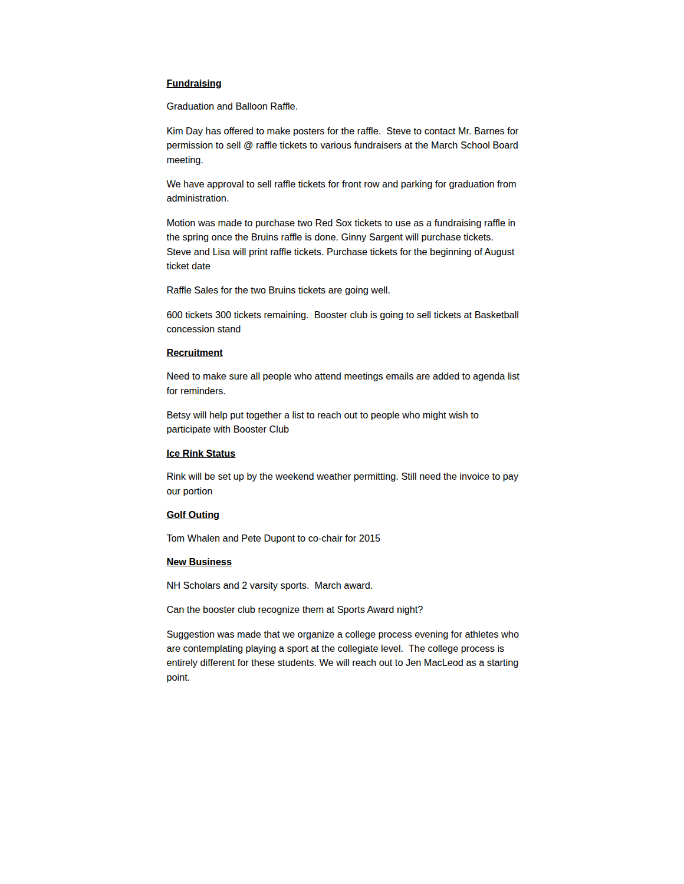Fundraising
Graduation and Balloon Raffle.
Kim Day has offered to make posters for the raffle. Steve to contact Mr. Barnes for permission to sell @ raffle tickets to various fundraisers at the March School Board meeting.
We have approval to sell raffle tickets for front row and parking for graduation from administration.
Motion was made to purchase two Red Sox tickets to use as a fundraising raffle in the spring once the Bruins raffle is done. Ginny Sargent will purchase tickets. Steve and Lisa will print raffle tickets. Purchase tickets for the beginning of August ticket date
Raffle Sales for the two Bruins tickets are going well.
600 tickets 300 tickets remaining. Booster club is going to sell tickets at Basketball concession stand
Recruitment
Need to make sure all people who attend meetings emails are added to agenda list for reminders.
Betsy will help put together a list to reach out to people who might wish to participate with Booster Club
Ice Rink Status
Rink will be set up by the weekend weather permitting. Still need the invoice to pay our portion
Golf Outing
Tom Whalen and Pete Dupont to co-chair for 2015
New Business
NH Scholars and 2 varsity sports. March award.
Can the booster club recognize them at Sports Award night?
Suggestion was made that we organize a college process evening for athletes who are contemplating playing a sport at the collegiate level. The college process is entirely different for these students. We will reach out to Jen MacLeod as a starting point.